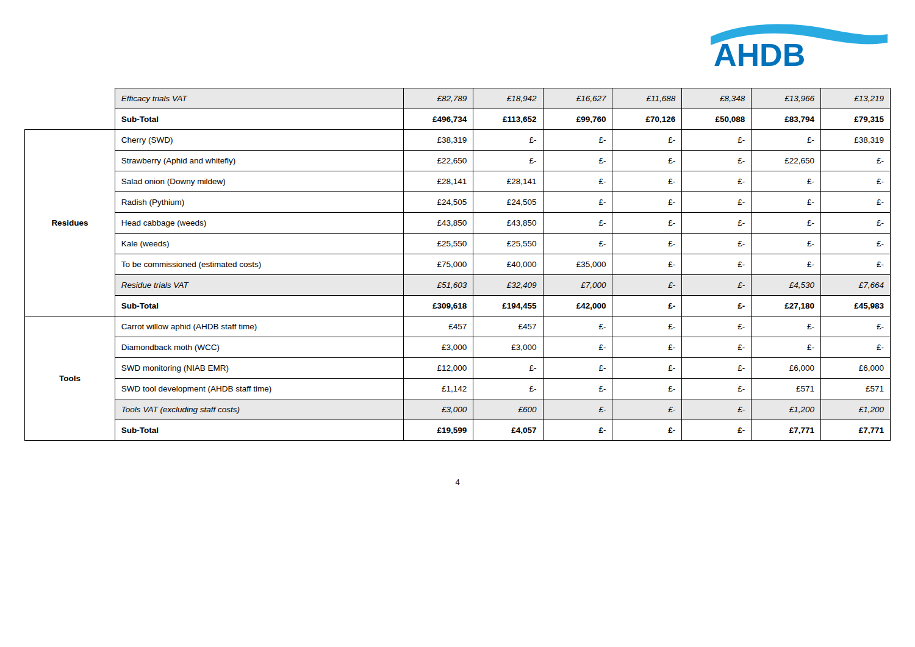AHDB
| | Efficacy trials VAT | £82,789 | £18,942 | £16,627 | £11,688 | £8,348 | £13,966 | £13,219 |
| | Sub-Total | £496,734 | £113,652 | £99,760 | £70,126 | £50,088 | £83,794 | £79,315 |
| Residues | Cherry (SWD) | £38,319 | £- | £- | £- | £- | £- | £38,319 |
| Strawberry (Aphid and whitefly) | £22,650 | £- | £- | £- | £- | £22,650 | £- |
| Salad onion (Downy mildew) | £28,141 | £28,141 | £- | £- | £- | £- | £- |
| Radish (Pythium) | £24,505 | £24,505 | £- | £- | £- | £- | £- |
| Head cabbage (weeds) | £43,850 | £43,850 | £- | £- | £- | £- | £- |
| Kale (weeds) | £25,550 | £25,550 | £- | £- | £- | £- | £- |
| To be commissioned (estimated costs) | £75,000 | £40,000 | £35,000 | £- | £- | £- | £- |
| Residue trials VAT | £51,603 | £32,409 | £7,000 | £- | £- | £4,530 | £7,664 |
| Sub-Total | £309,618 | £194,455 | £42,000 | £- | £- | £27,180 | £45,983 |
| Tools | Carrot willow aphid (AHDB staff time) | £457 | £457 | £- | £- | £- | £- | £- |
| Diamondback moth (WCC) | £3,000 | £3,000 | £- | £- | £- | £- | £- |
| SWD monitoring (NIAB EMR) | £12,000 | £- | £- | £- | £- | £6,000 | £6,000 |
| SWD tool development (AHDB staff time) | £1,142 | £- | £- | £- | £- | £571 | £571 |
| Tools VAT (excluding staff costs) | £3,000 | £600 | £- | £- | £- | £1,200 | £1,200 |
| Sub-Total | £19,599 | £4,057 | £- | £- | £- | £7,771 | £7,771 |
4